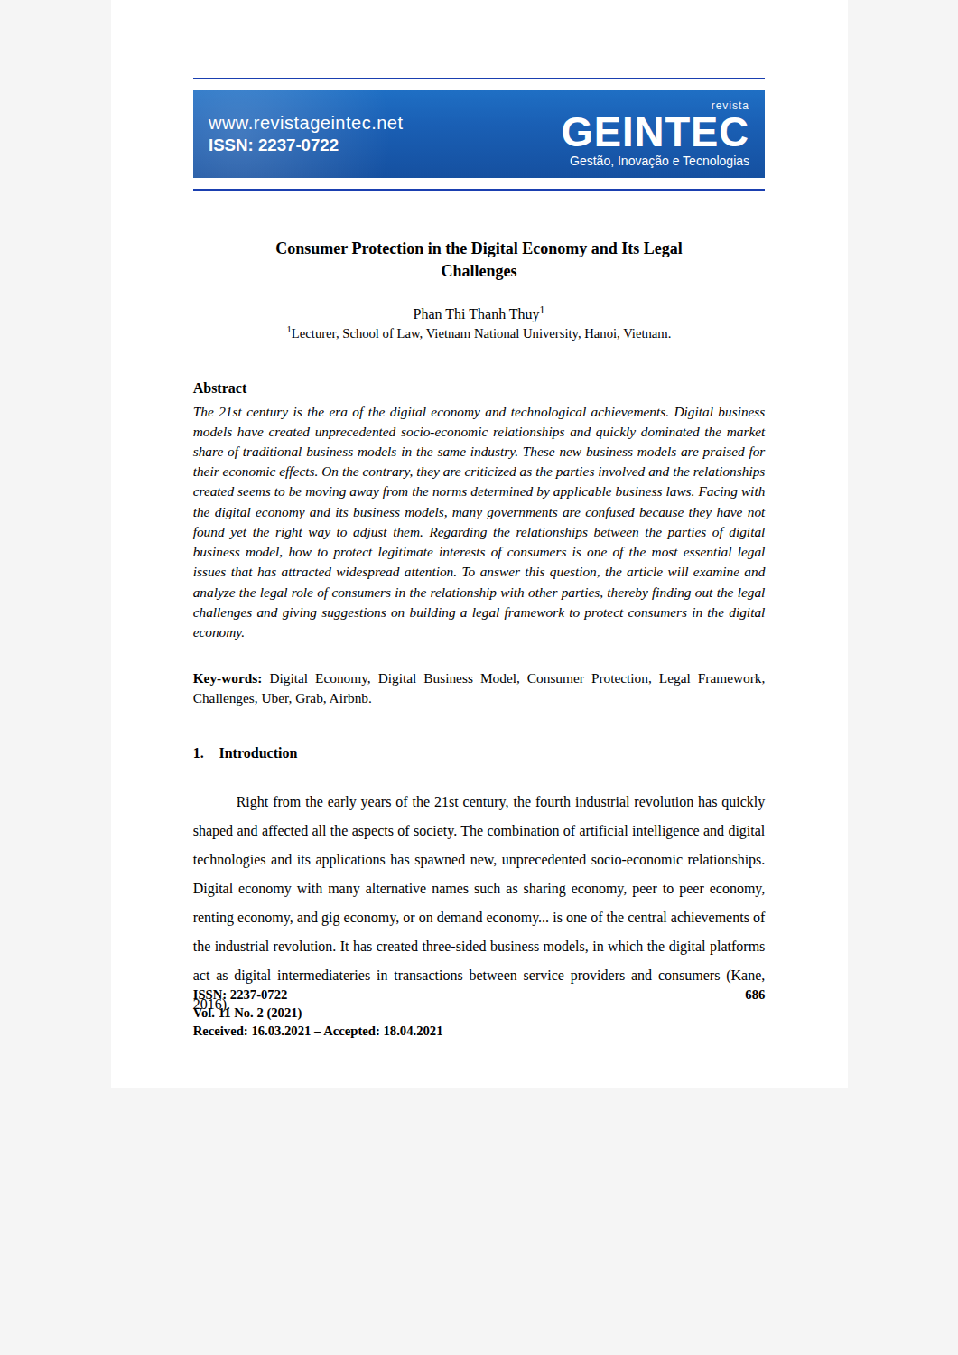www.revistageintec.net
ISSN: 2237-0722
revista
GEINTEC
Gestão, Inovação e Tecnologias
Consumer Protection in the Digital Economy and Its Legal
Challenges
Phan Thi Thanh Thuy1
1Lecturer, School of Law, Vietnam National University, Hanoi, Vietnam.
Abstract
The 21st century is the era of the digital economy and technological achievements. Digital business models have created unprecedented socio-economic relationships and quickly dominated the market share of traditional business models in the same industry. These new business models are praised for their economic effects. On the contrary, they are criticized as the parties involved and the relationships created seems to be moving away from the norms determined by applicable business laws. Facing with the digital economy and its business models, many governments are confused because they have not found yet the right way to adjust them. Regarding the relationships between the parties of digital business model, how to protect legitimate interests of consumers is one of the most essential legal issues that has attracted widespread attention. To answer this question, the article will examine and analyze the legal role of consumers in the relationship with other parties, thereby finding out the legal challenges and giving suggestions on building a legal framework to protect consumers in the digital economy.
Key-words: Digital Economy, Digital Business Model, Consumer Protection, Legal Framework, Challenges, Uber, Grab, Airbnb.
1. Introduction
Right from the early years of the 21st century, the fourth industrial revolution has quickly shaped and affected all the aspects of society. The combination of artificial intelligence and digital technologies and its applications has spawned new, unprecedented socio-economic relationships. Digital economy with many alternative names such as sharing economy, peer to peer economy, renting economy, and gig economy, or on demand economy... is one of the central achievements of the industrial revolution. It has created three-sided business models, in which the digital platforms act as digital intermediateries in transactions between service providers and consumers (Kane, 2016).
ISSN: 2237-0722
686
Vol. 11 No. 2 (2021)
Received: 16.03.2021 – Accepted: 18.04.2021